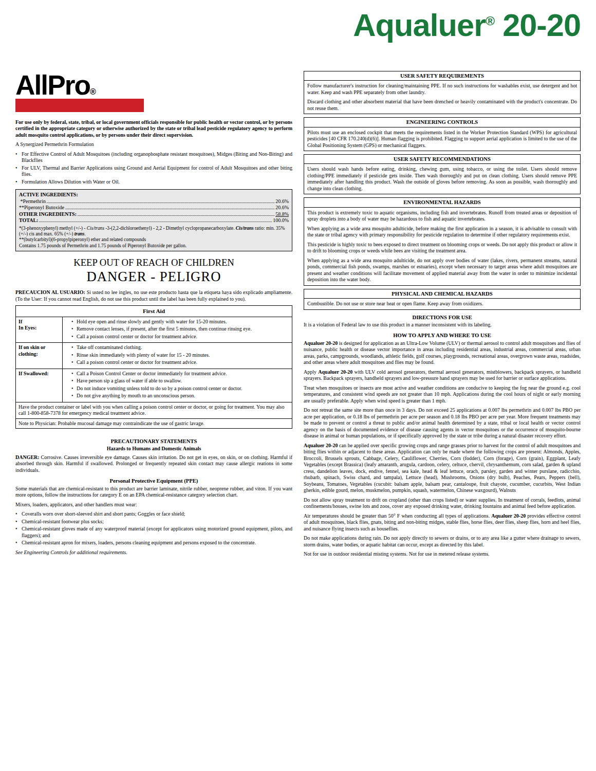Aqualuer® 20-20
AllPro®
For use only by federal, state, tribal, or local government officials responsible for public health or vector control, or by persons certified in the appropriate category or otherwise authorized by the state or tribal lead pesticide regulatory agency to perform adult mosquito control applications, or by persons under their direct supervision.
A Synergized Permethrin Formulation
For Effective Control of Adult Mosquitoes (including organophosphate resistant mosquitoes), Midges (Biting and Non-Biting) and Blackflies
For ULV, Thermal and Barrier Applications using Ground and Aerial Equipment for control of Adult Mosquitoes and other biting flies.
Formulation Allows Dilution with Water or Oil.
ACTIVE INGREDIENTS:
*Permethrin 20.6%
**Piperonyl Butoxide 20.6%
OTHER INGREDIENTS: 58.8%
TOTAL: 100.0%
*(3-phenoxyphenyl) methyl (+/-) - Cis/trans -3-(2,2-dichloroethenyl) - 2,2 - Dimethyl cyclopropanecarboxylate. Cis/trans ratio: min. 35% (+/-) cis and max. 65% (+/-) trans.
**(butylcarbityl)(6-propylpiperonyl) ether and related compounds
Contains 1.75 pounds of Permethrin and 1.75 pounds of Piperonyl Butoxide per gallon.
KEEP OUT OF REACH OF CHILDREN
DANGER - PELIGRO
PRECAUCION AL USUARIO: Si usted no lee ingles, no use este producto hasta que la etiqueta haya sido explicado ampliamente. (To the User: If you cannot read English, do not use this product until the label has been fully explained to you).
| First Aid |
| --- |
| If In Eyes: | Hold eye open and rinse slowly and gently with water for 15-20 minutes. Remove contact lenses, if present, after the first 5 minutes, then continue rinsing eye. Call a poison control center or doctor for treatment advice. |
| If on skin or clothing: | Take off contaminated clothing. Rinse skin immediately with plenty of water for 15 - 20 minutes. Call a poison control center or doctor for treatment advice. |
| If Swallowed: | Call a Poison Control Center or doctor immediately for treatment advice. Have person sip a glass of water if able to swallow. Do not induce vomiting unless told to do so by a poison control center or doctor. Do not give anything by mouth to an unconscious person. |
| Have the product container or label with you when calling a poison control center or doctor, or going for treatment. You may also call 1-800-858-7378 for emergency medical treatment advice. |
| Note to Physician: Probable mucosal damage may contraindicate the use of gastric lavage. |
PRECAUTIONARY STATEMENTS
Hazards to Humans and Domestic Animals
DANGER: Corrosive. Causes irreversible eye damage. Causes skin irritation. Do not get in eyes, on skin, or on clothing. Harmful if absorbed through skin. Harmful if swallowed. Prolonged or frequently repeated skin contact may cause allergic reations in some individuals.
Personal Protective Equipment (PPE)
Some materials that are chemical-resistant to this product are barrier laminate, nitrile rubber, neoprene rubber, and viton. If you want more options, follow the instructions for category E on an EPA chemical-resistance category selection chart.
Mixers, loaders, applicators, and other handlers must wear:
Coveralls worn over short-sleeved shirt and short pants; Goggles or face shield;
Chemical-resistant footwear plus socks;
Chemical-resistant gloves made of any waterproof material (except for applicators using motorized ground equipment, pilots, and flaggers); and
Chemical-resistant apron for mixers, loaders, persons cleaning equipment and persons exposed to the concentrate.
See Engineering Controls for additional requirements.
USER SAFETY REQUIREMENTS
Follow manufacturer's instruction for cleaning/maintaining PPE. If no such instructions for washables exist, use detergent and hot water. Keep and wash PPE separately from other laundry.
Discard clothing and other absorbent material that have been drenched or heavily contaminated with the product's concentrate. Do not reuse them.
ENGINEERING CONTROLS
Pilots must use an enclosed cockpit that meets the requirements listed in the Worker Protection Standard (WPS) for agricultural pesticides [40 CFR 170.240(d)(6)]. Human flagging is prohibited. Flagging to support aerial application is limited to the use of the Global Positioning System (GPS) or mechanical flaggers.
USER SAFETY RECOMMENDATIONS
Users should wash hands before eating, drinking, chewing gum, using tobacco, or using the toilet. Users should remove clothing/PPE immediately if pesticide gets inside. Then wash thoroughly and put on clean clothing. Users should remove PPE immediately after handling this product. Wash the outside of gloves before removing. As soon as possible, wash thoroughly and change into clean clothing.
ENVIRONMENTAL HAZARDS
This product is extremely toxic to aquatic organisms, including fish and invertebrates. Runoff from treated areas or deposition of spray droplets into a body of water may be hazardous to fish and aquatic invertebrates.
When applying as a wide area mosquito adulticide, before making the first application in a season, it is advisable to consult with the state or tribal agency with primary responsibility for pesticide regulation to determine if other regulatory requirements exist.
This pesticide is highly toxic to bees exposed to direct treatment on blooming crops or weeds. Do not apply this product or allow it to drift to blooming crops or weeds while bees are visiting the treatment area.
When applying as a wide area mosquito adulticide, do not apply over bodies of water (lakes, rivers, permanent streams, natural ponds, commercial fish ponds, swamps, marshes or estuaries), except when necessary to target areas where adult mosquitoes are present and weather conditions will facilitate movement of applied material away from the water in order to minimize incidental deposition into the water body.
PHYSICAL AND CHEMICAL HAZARDS
Combustible. Do not use or store near heat or open flame. Keep away from oxidizers.
DIRECTIONS FOR USE
It is a violation of Federal law to use this product in a manner inconsistent with its labeling.
HOW TO APPLY AND WHERE TO USE
Aqualuer 20-20 is designed for application as an Ultra-Low Volume (ULV) or thermal aerosol to control adult mosquitoes and flies of nuisance, public health or disease vector importance in areas including residential areas, industrial areas, commercial areas, urban areas, parks, campgrounds, woodlands, athletic fields, golf courses, playgrounds, recreational areas, overgrown waste areas, roadsides, and other areas where adult mosquitoes and flies may be found.
Apply Aqualuer 20-20 with ULV cold aerosol generators, thermal aerosol generators, mistblowers, backpack sprayers, or handheld sprayers. Backpack sprayers, handheld sprayers and low-pressure hand sprayers may be used for barrier or surface applications.
Treat when mosquitoes or insects are most active and weather conditions are conducive to keeping the fog near the ground e.g. cool temperatures, and consistent wind speeds are not greater than 10 mph. Applications during the cool hours of night or early morning are usually preferable. Apply when wind speed is greater than 1 mph.
Do not retreat the same site more than once in 3 days. Do not exceed 25 applications at 0.007 lbs permethrin and 0.007 lbs PBO per acre per application, or 0.18 lbs of permethrin per acre per season and 0.18 lbs PBO per acre per year. More frequent treatments may be made to prevent or control a threat to public and/or animal health determined by a state, tribal or local health or vector control agency on the basis of documented evidence of disease causing agents in vector mosquitoes or the occurrence of mosquito-bourne disease in animal or human populations, or if specifically approved by the state or tribe during a natural disaster recovery effort.
Aqualuer 20-20 can be applied over specific growing crops and range grasses prior to harvest for the control of adult mosquitoes and biting flies within or adjacent to these areas. Application can only be made where the following crops are present: Almonds, Apples, Broccoli, Brussels sprouts, Cabbage, Celery, Cauliflower, Cherries, Corn (fodder), Corn (forage), Corn (grain), Eggplant, Leafy Vegetables (except Brassica) (leafy amaranth, arugula, cardoon, celery, celtuce, chervil, chrysanthemum, corn salad, garden & upland cress, dandelion leaves, dock, endive, fennel, sea kale, head & leaf lettuce, orach, parsley, garden and winter purslane, radicchio, rhubarb, spinach, Swiss chard, and tampala), Lettuce (head), Mushrooms, Onions (dry bulb), Peaches, Pears, Peppers (bell), Soybeans, Tomatoes, Vegetables (cucubit: balsam apple, balsam pear, cantaloupe, fruit chayote, cucumber, cucurbits, West Indian gherkin, edible gourd, melon, muskmelon, pumpkin, squash, watermelon, Chinese waxgourd), Walnuts
Do not allow spray treatment to drift on cropland (other than crops listed) or water supplies. In treatment of corrals, feedlots, animal confinements/houses, swine lots and zoos, cover any exposed drinking water, drinking fountains and animal feed before application.
Air temperatures should be greater than 50° F when conducting all types of applications. Aqualuer 20-20 provides effective control of adult mosquitoes, black flies, gnats, biting and non-biting midges, stable flies, horse flies, deer flies, sheep flies, horn and heel flies, and nuisance flying insects such as houseflies.
Do not make applications during rain. Do not apply directly to sewers or drains, or to any area like a gutter where drainage to sewers, storm drains, water bodies, or aquatic habitat can occur, except as directed by this label.
Not for use in outdoor residential misting systems. Not for use in metered release systems.